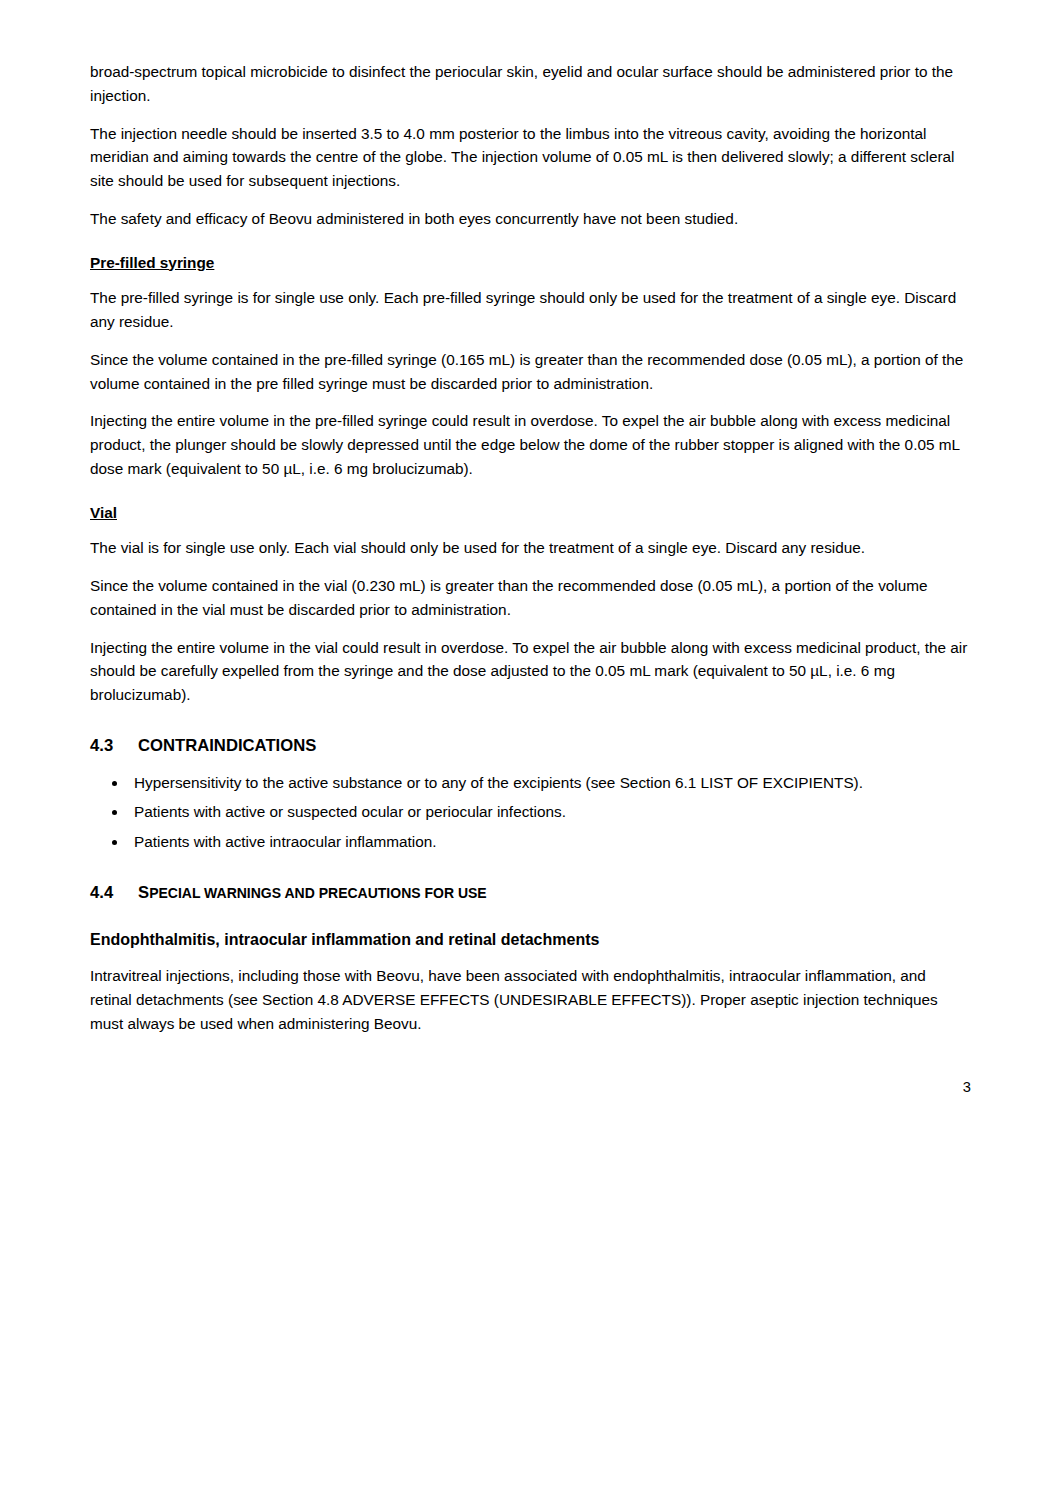broad-spectrum topical microbicide to disinfect the periocular skin, eyelid and ocular surface should be administered prior to the injection.
The injection needle should be inserted 3.5 to 4.0 mm posterior to the limbus into the vitreous cavity, avoiding the horizontal meridian and aiming towards the centre of the globe. The injection volume of 0.05 mL is then delivered slowly; a different scleral site should be used for subsequent injections.
The safety and efficacy of Beovu administered in both eyes concurrently have not been studied.
Pre-filled syringe
The pre-filled syringe is for single use only. Each pre-filled syringe should only be used for the treatment of a single eye. Discard any residue.
Since the volume contained in the pre-filled syringe (0.165 mL) is greater than the recommended dose (0.05 mL), a portion of the volume contained in the pre filled syringe must be discarded prior to administration.
Injecting the entire volume in the pre-filled syringe could result in overdose. To expel the air bubble along with excess medicinal product, the plunger should be slowly depressed until the edge below the dome of the rubber stopper is aligned with the 0.05 mL dose mark (equivalent to 50 µL, i.e. 6 mg brolucizumab).
Vial
The vial is for single use only. Each vial should only be used for the treatment of a single eye. Discard any residue.
Since the volume contained in the vial (0.230 mL) is greater than the recommended dose (0.05 mL), a portion of the volume contained in the vial must be discarded prior to administration.
Injecting the entire volume in the vial could result in overdose. To expel the air bubble along with excess medicinal product, the air should be carefully expelled from the syringe and the dose adjusted to the 0.05 mL mark (equivalent to 50 µL, i.e. 6 mg brolucizumab).
4.3 CONTRAINDICATIONS
Hypersensitivity to the active substance or to any of the excipients (see Section 6.1 LIST OF EXCIPIENTS).
Patients with active or suspected ocular or periocular infections.
Patients with active intraocular inflammation.
4.4 SPECIAL WARNINGS AND PRECAUTIONS FOR USE
Endophthalmitis, intraocular inflammation and retinal detachments
Intravitreal injections, including those with Beovu, have been associated with endophthalmitis, intraocular inflammation, and retinal detachments (see Section 4.8 ADVERSE EFFECTS (UNDESIRABLE EFFECTS)). Proper aseptic injection techniques must always be used when administering Beovu.
3